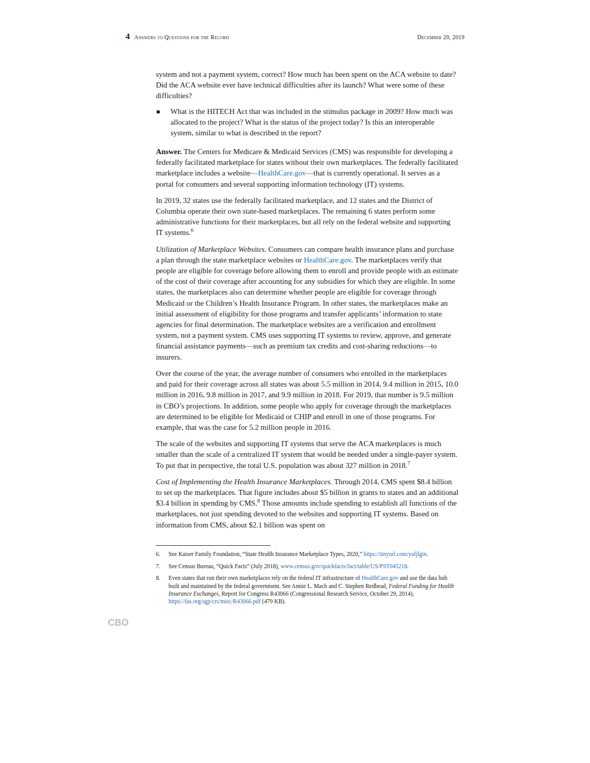4 Answers to Questions for the Record
December 20, 2019
system and not a payment system, correct? How much has been spent on the ACA website to date? Did the ACA website ever have technical difficulties after its launch? What were some of these difficulties?
What is the HITECH Act that was included in the stimulus package in 2009? How much was allocated to the project? What is the status of the project today? Is this an interoperable system, similar to what is described in the report?
Answer. The Centers for Medicare & Medicaid Services (CMS) was responsible for developing a federally facilitated marketplace for states without their own marketplaces. The federally facilitated marketplace includes a website—HealthCare.gov—that is currently operational. It serves as a portal for consumers and several supporting information technology (IT) systems.
In 2019, 32 states use the federally facilitated marketplace, and 12 states and the District of Columbia operate their own state-based marketplaces. The remaining 6 states perform some administrative functions for their marketplaces, but all rely on the federal website and supporting IT systems.6
Utilization of Marketplace Websites. Consumers can compare health insurance plans and purchase a plan through the state marketplace websites or HealthCare.gov. The marketplaces verify that people are eligible for coverage before allowing them to enroll and provide people with an estimate of the cost of their coverage after accounting for any subsidies for which they are eligible. In some states, the marketplaces also can determine whether people are eligible for coverage through Medicaid or the Children’s Health Insurance Program. In other states, the marketplaces make an initial assessment of eligibility for those programs and transfer applicants’ information to state agencies for final determination. The marketplace websites are a verification and enrollment system, not a payment system. CMS uses supporting IT systems to review, approve, and generate financial assistance payments—such as premium tax credits and cost-sharing reductions—to insurers.
Over the course of the year, the average number of consumers who enrolled in the marketplaces and paid for their coverage across all states was about 5.5 million in 2014, 9.4 million in 2015, 10.0 million in 2016, 9.8 million in 2017, and 9.9 million in 2018. For 2019, that number is 9.5 million in CBO’s projections. In addition, some people who apply for coverage through the marketplaces are determined to be eligible for Medicaid or CHIP and enroll in one of those programs. For example, that was the case for 5.2 million people in 2016.
The scale of the websites and supporting IT systems that serve the ACA marketplaces is much smaller than the scale of a centralized IT system that would be needed under a single-payer system. To put that in perspective, the total U.S. population was about 327 million in 2018.7
Cost of Implementing the Health Insurance Marketplaces. Through 2014, CMS spent $8.4 billion to set up the marketplaces. That figure includes about $5 billion in grants to states and an additional $3.4 billion in spending by CMS.8 Those amounts include spending to establish all functions of the marketplaces, not just spending devoted to the websites and supporting IT systems. Based on information from CMS, about $2.1 billion was spent on
See Kaiser Family Foundation, “State Health Insurance Marketplace Types, 2020,” https://tinyurl.com/yafjlgin.
See Census Bureau, “Quick Facts” (July 2018), www.census.gov/quickfacts/fact/table/US/PST045218.
Even states that run their own marketplaces rely on the federal IT infrastructure of HealthCare.gov and use the data hub built and maintained by the federal government. See Annie L. Mach and C. Stephen Redhead, Federal Funding for Health Insurance Exchanges, Report for Congress R43066 (Congressional Research Service, October 29, 2014), https://fas.org/sgp/crs/misc/R43066.pdf (479 KB).
CBO